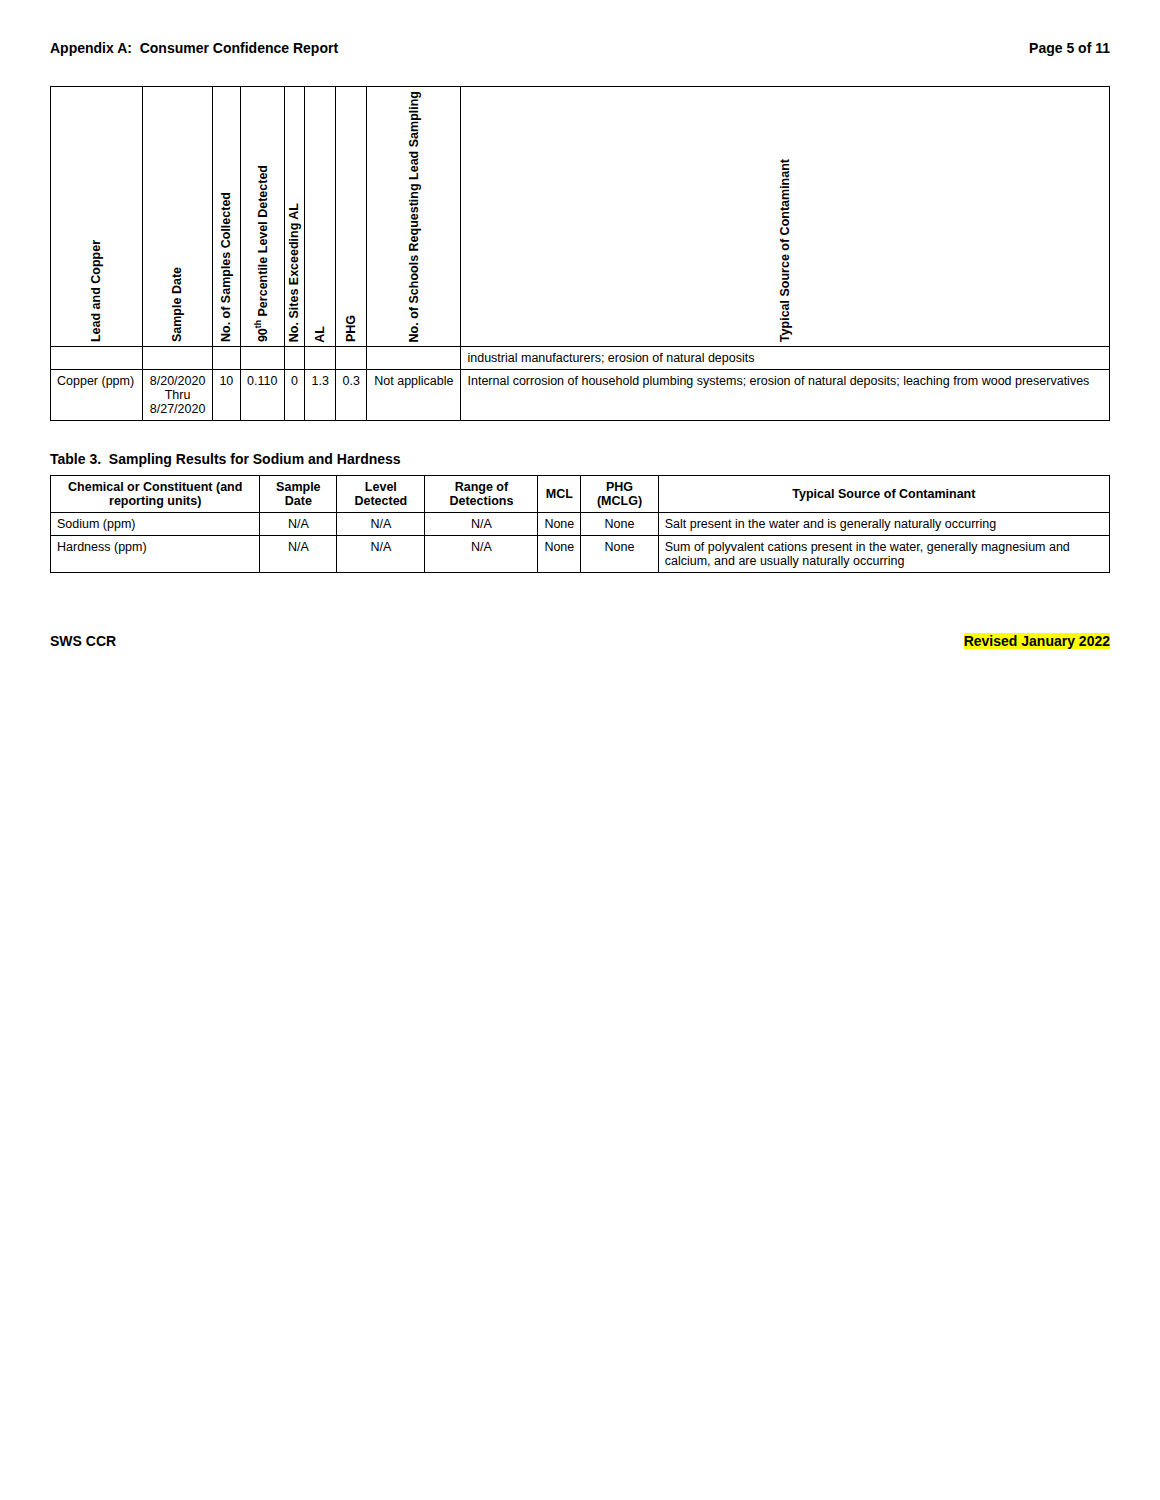Appendix A: Consumer Confidence Report Page 5 of 11
| Lead and Copper | Sample Date | No. of Samples Collected | 90 th Percentile Level Detected | No. Sites Exceeding AL | AL | PHG | No. of Schools Requesting Lead Sampling | Typical Source of Contaminant |
| --- | --- | --- | --- | --- | --- | --- | --- | --- |
| | | | | | | | | industrial manufacturers; erosion of natural deposits |
| Copper (ppm) | 8/20/2020 Thru 8/27/2020 | 10 | 0.110 | 0 | 1.3 | 0.3 | Not applicable | Internal corrosion of household plumbing systems; erosion of natural deposits; leaching from wood preservatives |
Table 3. Sampling Results for Sodium and Hardness
| Chemical or Constituent (and reporting units) | Sample Date | Level Detected | Range of Detections | MCL | PHG (MCLG) | Typical Source of Contaminant |
| --- | --- | --- | --- | --- | --- | --- |
| Sodium (ppm) | N/A | N/A | N/A | None | None | Salt present in the water and is generally naturally occurring |
| Hardness (ppm) | N/A | N/A | N/A | None | None | Sum of polyvalent cations present in the water, generally magnesium and calcium, and are usually naturally occurring |
SWS CCR Revised January 2022